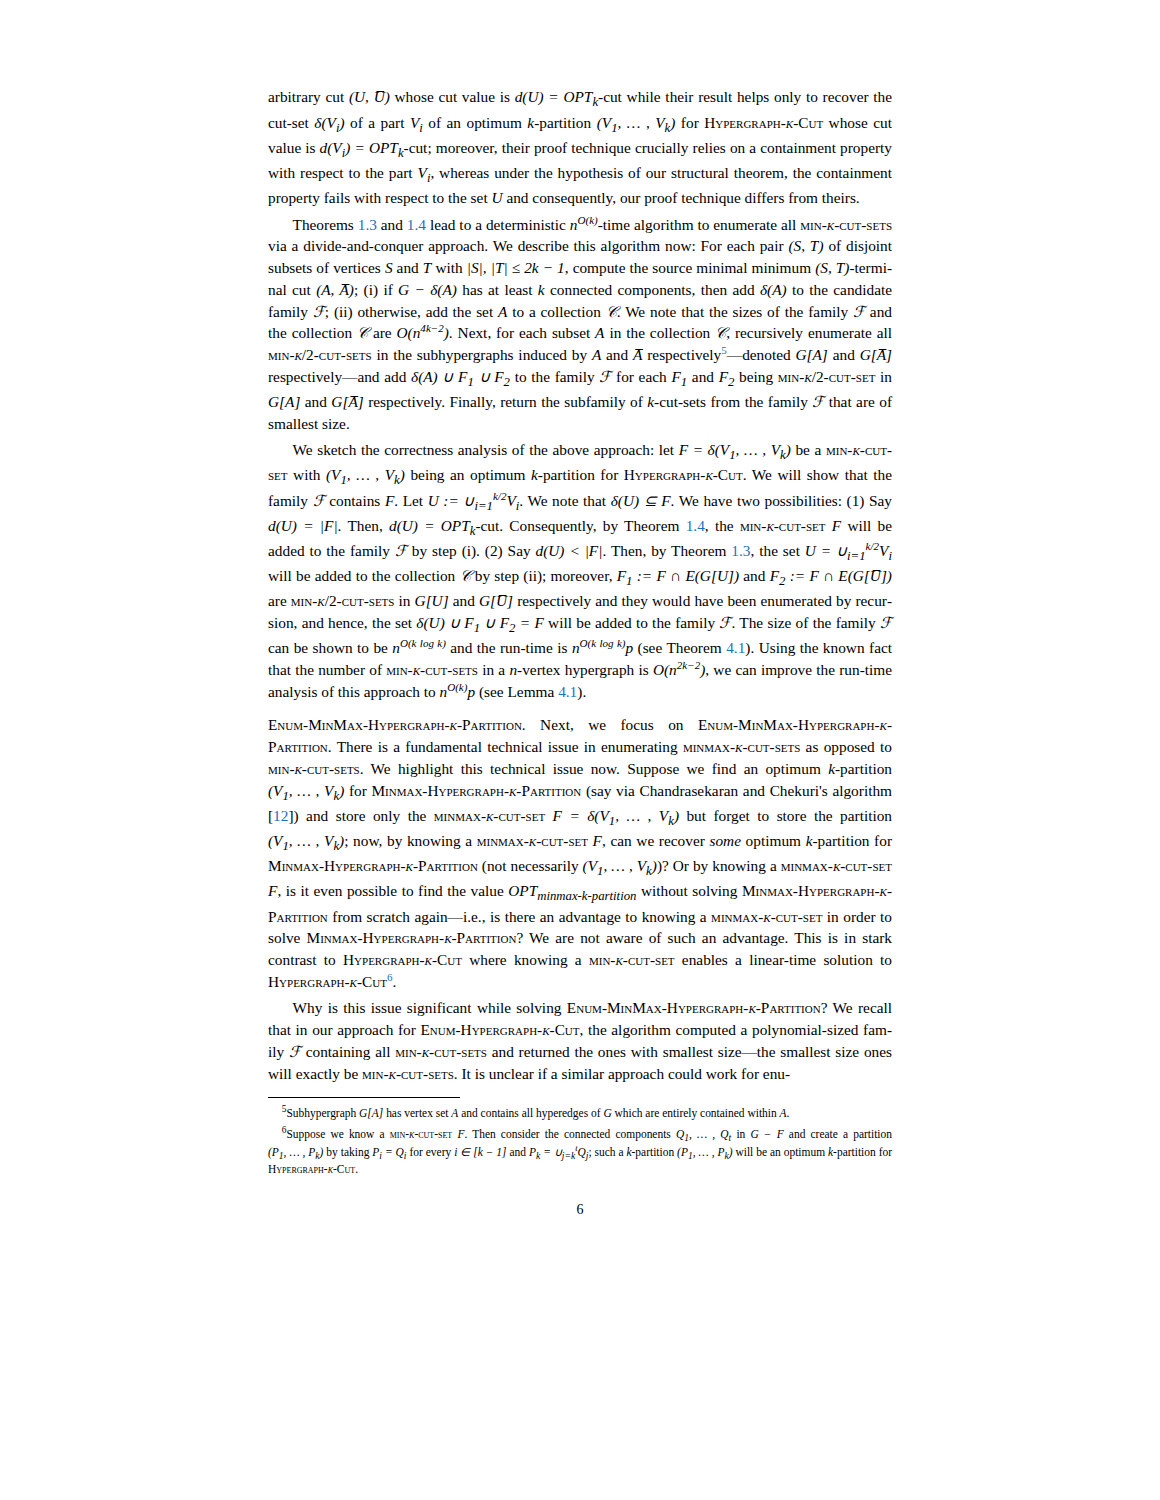arbitrary cut (U, U̅) whose cut value is d(U) = OPTk-cut while their result helps only to recover the cut-set δ(Vi) of a part Vi of an optimum k-partition (V1, … , Vk) for Hypergraph-k-Cut whose cut value is d(Vi) = OPTk-cut; moreover, their proof technique crucially relies on a containment property with respect to the part Vi, whereas under the hypothesis of our structural theorem, the containment property fails with respect to the set U and consequently, our proof technique differs from theirs.
Theorems 1.3 and 1.4 lead to a deterministic nO(k)-time algorithm to enumerate all min-k-cut-sets via a divide-and-conquer approach. We describe this algorithm now: For each pair (S, T) of disjoint subsets of vertices S and T with |S|, |T| ≤ 2k − 1, compute the source minimal minimum (S, T)-terminal cut (A, A̅); (i) if G − δ(A) has at least k connected components, then add δ(A) to the candidate family ℱ; (ii) otherwise, add the set A to a collection 𝒞. We note that the sizes of the family ℱ and the collection 𝒞 are O(n4k−2). Next, for each subset A in the collection 𝒞, recursively enumerate all min-k/2-cut-sets in the subhypergraphs induced by A and A̅ respectively5—denoted G[A] and G[A̅] respectively—and add δ(A) ∪ F1 ∪ F2 to the family ℱ for each F1 and F2 being min-k/2-cut-set in G[A] and G[A̅] respectively. Finally, return the subfamily of k-cut-sets from the family ℱ that are of smallest size.
We sketch the correctness analysis of the above approach: let F = δ(V1, … , Vk) be a min-k-cut-set with (V1, … , Vk) being an optimum k-partition for Hypergraph-k-Cut. We will show that the family ℱ contains F. Let U := ∪i=1k/2Vi. We note that δ(U) ⊆ F. We have two possibilities: (1) Say d(U) = |F|. Then, d(U) = OPTk-cut. Consequently, by Theorem 1.4, the min-k-cut-set F will be added to the family ℱ by step (i). (2) Say d(U) < |F|. Then, by Theorem 1.3, the set U = ∪i=1k/2Vi will be added to the collection 𝒞 by step (ii); moreover, F1 := F ∩ E(G[U]) and F2 := F ∩ E(G[U̅]) are min-k/2-cut-sets in G[U] and G[U̅] respectively and they would have been enumerated by recursion, and hence, the set δ(U) ∪ F1 ∪ F2 = F will be added to the family ℱ. The size of the family ℱ can be shown to be nO(k log k) and the run-time is nO(k log k)p (see Theorem 4.1). Using the known fact that the number of min-k-cut-sets in a n-vertex hypergraph is O(n2k−2), we can improve the run-time analysis of this approach to nO(k)p (see Lemma 4.1).
Enum-MinMax-Hypergraph-k-Partition. Next, we focus on Enum-MinMax-Hypergraph-k-Partition. There is a fundamental technical issue in enumerating minmax-k-cut-sets as opposed to min-k-cut-sets. We highlight this technical issue now. Suppose we find an optimum k-partition (V1, … , Vk) for Minmax-Hypergraph-k-Partition (say via Chandrasekaran and Chekuri's algorithm [12]) and store only the minmax-k-cut-set F = δ(V1, … , Vk) but forget to store the partition (V1, … , Vk); now, by knowing a minmax-k-cut-set F, can we recover some optimum k-partition for Minmax-Hypergraph-k-Partition (not necessarily (V1, … , Vk))? Or by knowing a minmax-k-cut-set F, is it even possible to find the value OPTminmax-k-partition without solving Minmax-Hypergraph-k-Partition from scratch again—i.e., is there an advantage to knowing a minmax-k-cut-set in order to solve Minmax-Hypergraph-k-Partition? We are not aware of such an advantage. This is in stark contrast to Hypergraph-k-Cut where knowing a min-k-cut-set enables a linear-time solution to Hypergraph-k-Cut6.
Why is this issue significant while solving Enum-MinMax-Hypergraph-k-Partition? We recall that in our approach for Enum-Hypergraph-k-Cut, the algorithm computed a polynomial-sized family ℱ containing all min-k-cut-sets and returned the ones with smallest size—the smallest size ones will exactly be min-k-cut-sets. It is unclear if a similar approach could work for enu-
5 Subhypergraph G[A] has vertex set A and contains all hyperedges of G which are entirely contained within A.
6 Suppose we know a min-k-cut-set F. Then consider the connected components Q1, … , Qt in G − F and create a partition (P1, … , Pk) by taking Pi = Qi for every i ∈ [k − 1] and Pk = ∪j=ktQj; such a k-partition (P1, … , Pk) will be an optimum k-partition for Hypergraph-k-Cut.
6